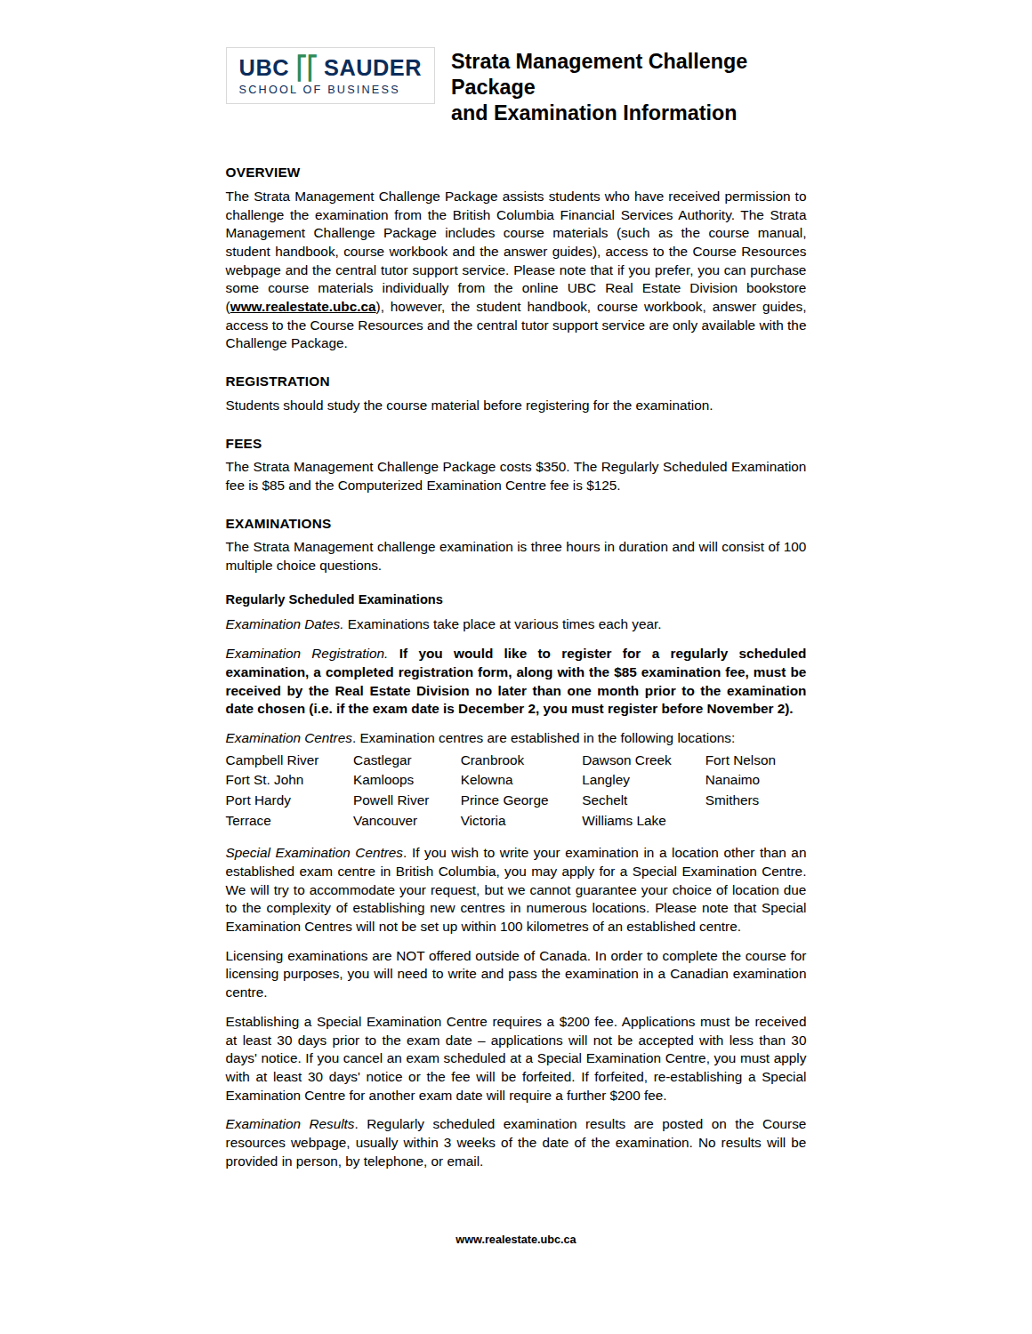UBC ⎡⎡ SAUDER
SCHOOL OF BUSINESS
Strata Management Challenge Package
and Examination Information
OVERVIEW
The Strata Management Challenge Package assists students who have received permission to challenge the examination from the British Columbia Financial Services Authority. The Strata Management Challenge Package includes course materials (such as the course manual, student handbook, course workbook and the answer guides), access to the Course Resources webpage and the central tutor support service. Please note that if you prefer, you can purchase some course materials individually from the online UBC Real Estate Division bookstore (www.realestate.ubc.ca), however, the student handbook, course workbook, answer guides, access to the Course Resources and the central tutor support service are only available with the Challenge Package.
REGISTRATION
Students should study the course material before registering for the examination.
FEES
The Strata Management Challenge Package costs $350. The Regularly Scheduled Examination fee is $85 and the Computerized Examination Centre fee is $125.
EXAMINATIONS
The Strata Management challenge examination is three hours in duration and will consist of 100 multiple choice questions.
Regularly Scheduled Examinations
Examination Dates. Examinations take place at various times each year.
Examination Registration. If you would like to register for a regularly scheduled examination, a completed registration form, along with the $85 examination fee, must be received by the Real Estate Division no later than one month prior to the examination date chosen (i.e. if the exam date is December 2, you must register before November 2).
Examination Centres. Examination centres are established in the following locations:
| Campbell River | Castlegar | Cranbrook | Dawson Creek | Fort Nelson |
| Fort St. John | Kamloops | Kelowna | Langley | Nanaimo |
| Port Hardy | Powell River | Prince George | Sechelt | Smithers |
| Terrace | Vancouver | Victoria | Williams Lake | |
Special Examination Centres. If you wish to write your examination in a location other than an established exam centre in British Columbia, you may apply for a Special Examination Centre. We will try to accommodate your request, but we cannot guarantee your choice of location due to the complexity of establishing new centres in numerous locations. Please note that Special Examination Centres will not be set up within 100 kilometres of an established centre.
Licensing examinations are NOT offered outside of Canada. In order to complete the course for licensing purposes, you will need to write and pass the examination in a Canadian examination centre.
Establishing a Special Examination Centre requires a $200 fee. Applications must be received at least 30 days prior to the exam date – applications will not be accepted with less than 30 days' notice. If you cancel an exam scheduled at a Special Examination Centre, you must apply with at least 30 days' notice or the fee will be forfeited. If forfeited, re-establishing a Special Examination Centre for another exam date will require a further $200 fee.
Examination Results. Regularly scheduled examination results are posted on the Course resources webpage, usually within 3 weeks of the date of the examination. No results will be provided in person, by telephone, or email.
www.realestate.ubc.ca